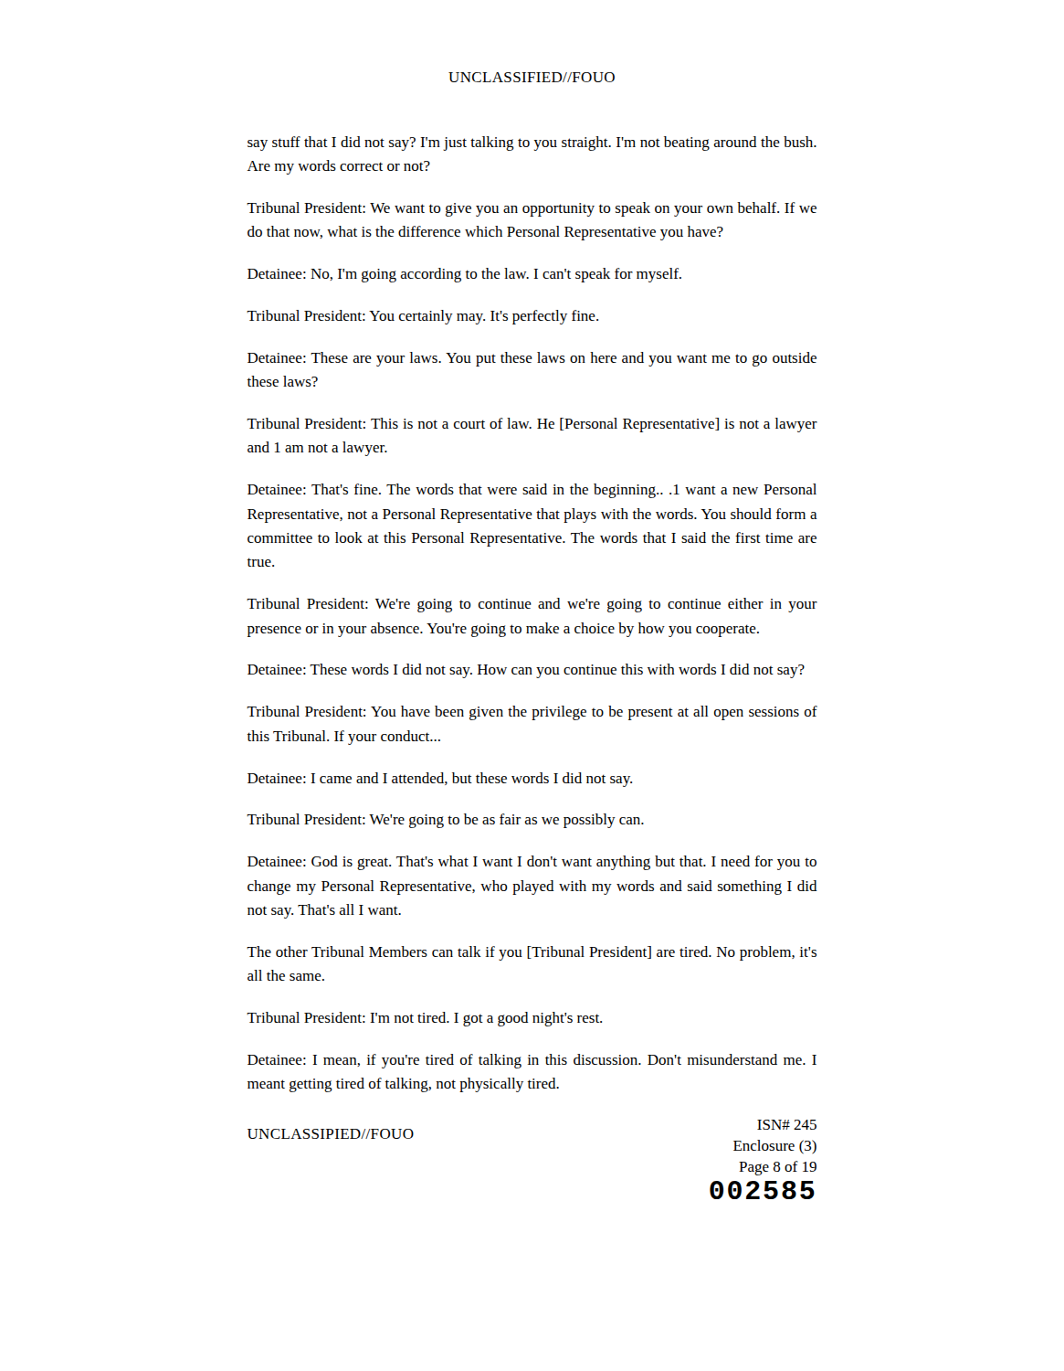UNCLASSIFIED//FOUO
say stuff that I did not say? I'm just talking to you straight. I'm not beating around the bush. Are my words correct or not?
Tribunal President: We want to give you an opportunity to speak on your own behalf. If we do that now, what is the difference which Personal Representative you have?
Detainee: No, I'm going according to the law. I can't speak for myself.
Tribunal President: You certainly may. It's perfectly fine.
Detainee: These are your laws. You put these laws on here and you want me to go outside these laws?
Tribunal President: This is not a court of law. He [Personal Representative] is not a lawyer and 1 am not a lawyer.
Detainee: That's fine. The words that were said in the beginning.. .1 want a new Personal Representative, not a Personal Representative that plays with the words. You should form a committee to look at this Personal Representative. The words that I said the first time are true.
Tribunal President: We're going to continue and we're going to continue either in your presence or in your absence. You're going to make a choice by how you cooperate.
Detainee: These words I did not say. How can you continue this with words I did not say?
Tribunal President: You have been given the privilege to be present at all open sessions of this Tribunal. If your conduct...
Detainee: I came and I attended, but these words I did not say.
Tribunal President: We're going to be as fair as we possibly can.
Detainee: God is great. That's what I want I don't want anything but that. I need for you to change my Personal Representative, who played with my words and said something I did not say. That's all I want.
The other Tribunal Members can talk if you [Tribunal President] are tired. No problem, it's all the same.
Tribunal President: I'm not tired. I got a good night's rest.
Detainee: I mean, if you're tired of talking in this discussion. Don't misunderstand me. I meant getting tired of talking, not physically tired.
ISN# 245
Enclosure (3)
Page 8 of 19
UNCLASSIPIED//FOUO
002585